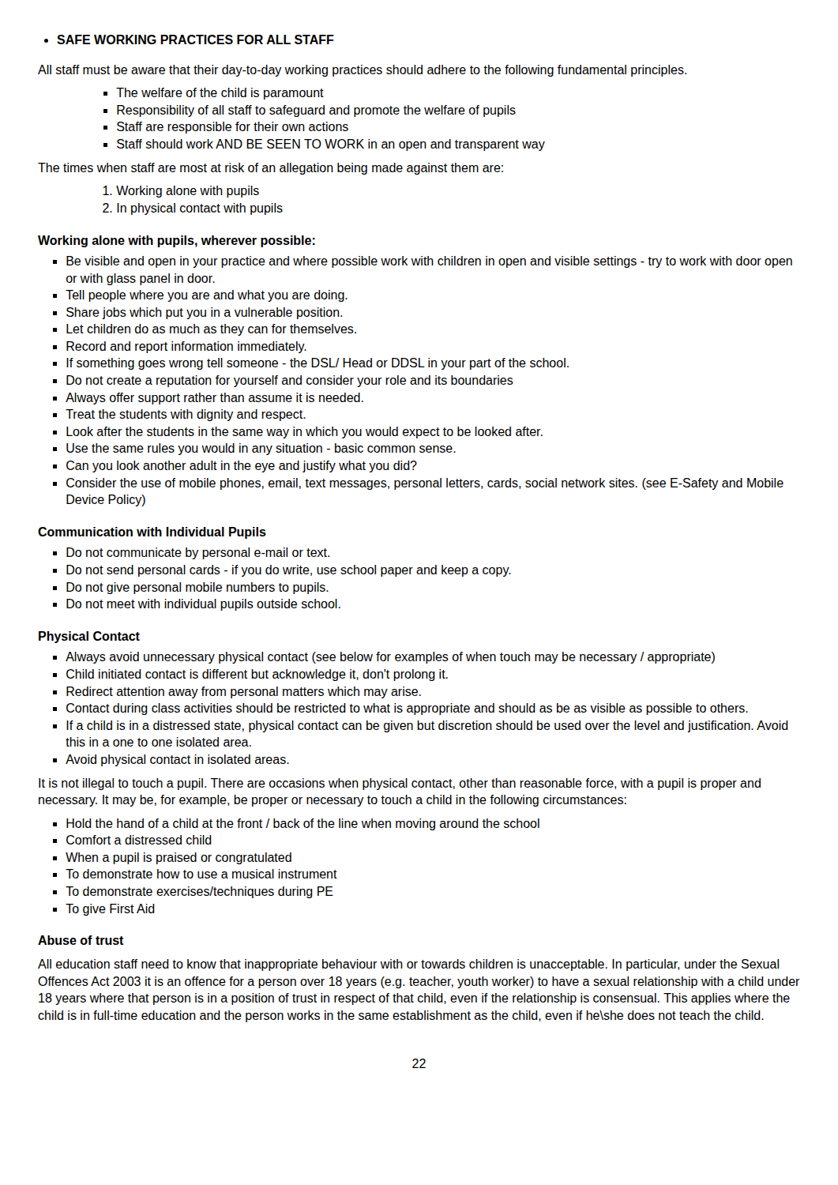Safe Working Practices for All Staff
All staff must be aware that their day-to-day working practices should adhere to the following fundamental principles.
The welfare of the child is paramount
Responsibility of all staff to safeguard and promote the welfare of pupils
Staff are responsible for their own actions
Staff should work AND BE SEEN TO WORK in an open and transparent way
The times when staff are most at risk of an allegation being made against them are:
Working alone with pupils
In physical contact with pupils
Working alone with pupils, wherever possible:
Be visible and open in your practice and where possible work with children in open and visible settings - try to work with door open or with glass panel in door.
Tell people where you are and what you are doing.
Share jobs which put you in a vulnerable position.
Let children do as much as they can for themselves.
Record and report information immediately.
If something goes wrong tell someone - the DSL/ Head or DDSL in your part of the school.
Do not create a reputation for yourself and consider your role and its boundaries
Always offer support rather than assume it is needed.
Treat the students with dignity and respect.
Look after the students in the same way in which you would expect to be looked after.
Use the same rules you would in any situation - basic common sense.
Can you look another adult in the eye and justify what you did?
Consider the use of mobile phones, email, text messages, personal letters, cards, social network sites. (see E-Safety and Mobile Device Policy)
Communication with Individual Pupils
Do not communicate by personal e-mail or text.
Do not send personal cards - if you do write, use school paper and keep a copy.
Do not give personal mobile numbers to pupils.
Do not meet with individual pupils outside school.
Physical Contact
Always avoid unnecessary physical contact (see below for examples of when touch may be necessary / appropriate)
Child initiated contact is different but acknowledge it, don't prolong it.
Redirect attention away from personal matters which may arise.
Contact during class activities should be restricted to what is appropriate and should as be as visible as possible to others.
If a child is in a distressed state, physical contact can be given but discretion should be used over the level and justification. Avoid this in a one to one isolated area.
Avoid physical contact in isolated areas.
It is not illegal to touch a pupil. There are occasions when physical contact, other than reasonable force, with a pupil is proper and necessary. It may be, for example, be proper or necessary to touch a child in the following circumstances:
Hold the hand of a child at the front / back of the line when moving around the school
Comfort a distressed child
When a pupil is praised or congratulated
To demonstrate how to use a musical instrument
To demonstrate exercises/techniques during PE
To give First Aid
Abuse of trust
All education staff need to know that inappropriate behaviour with or towards children is unacceptable. In particular, under the Sexual Offences Act 2003 it is an offence for a person over 18 years (e.g. teacher, youth worker) to have a sexual relationship with a child under 18 years where that person is in a position of trust in respect of that child, even if the relationship is consensual. This applies where the child is in full-time education and the person works in the same establishment as the child, even if he\she does not teach the child.
22